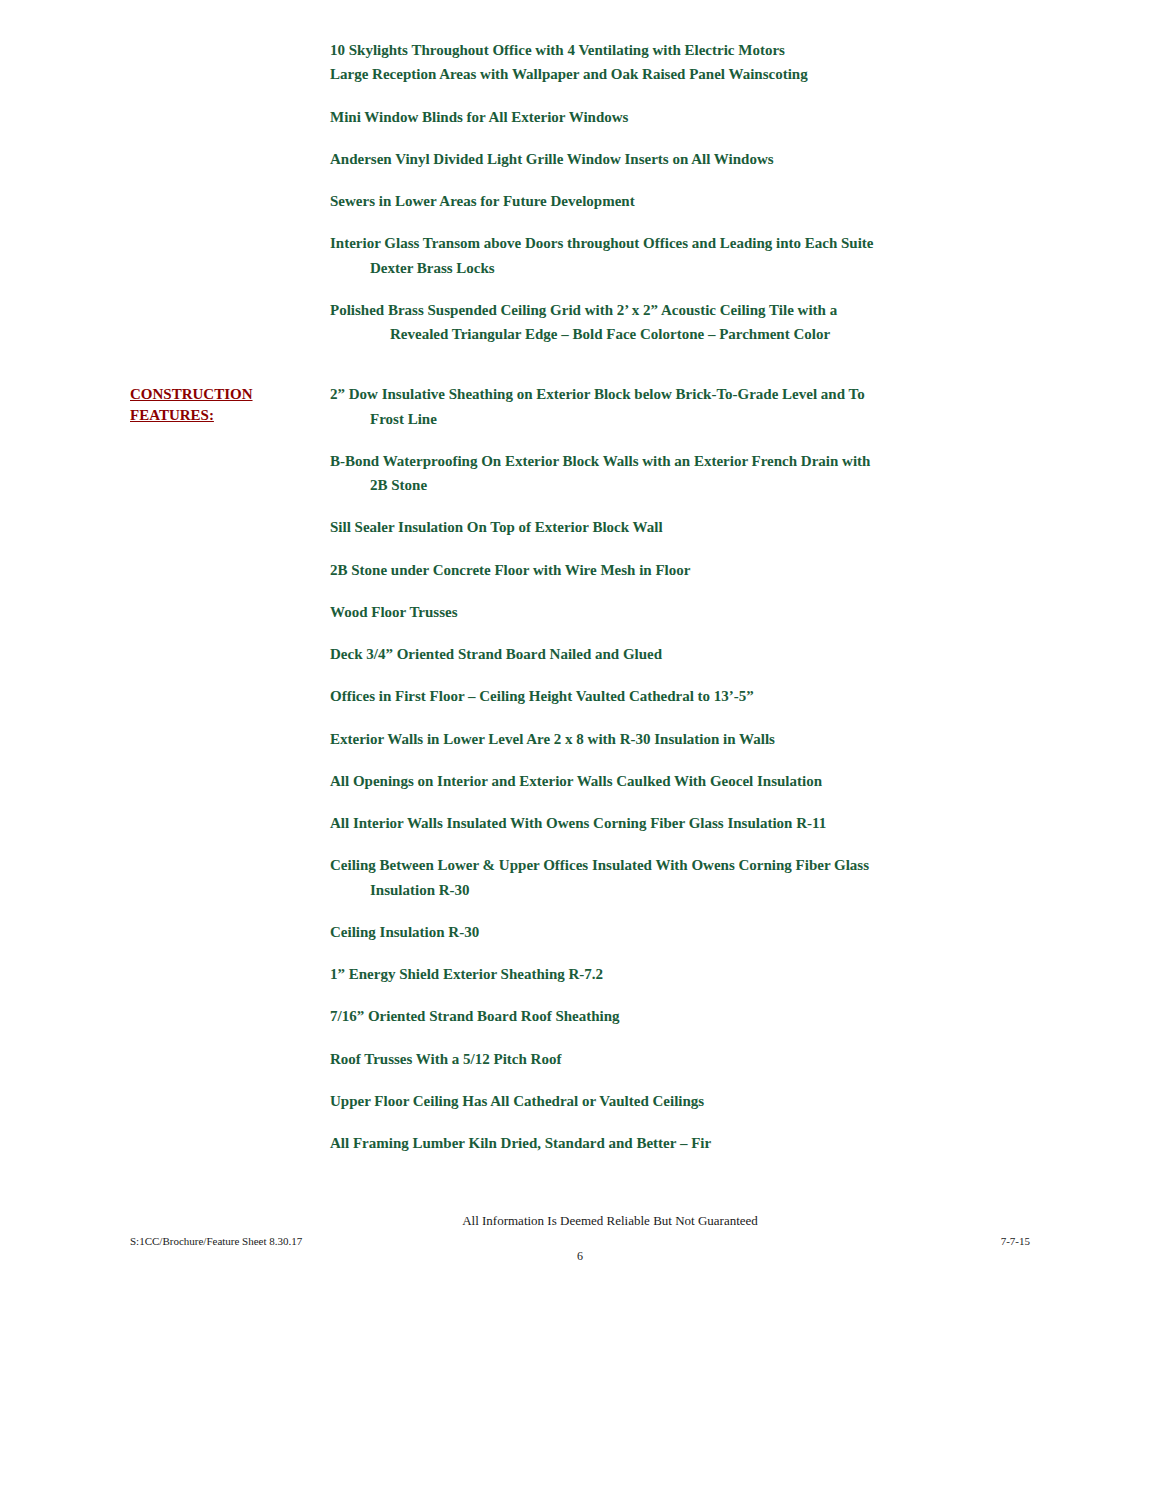10 Skylights Throughout Office with 4 Ventilating with Electric Motors
Large Reception Areas with Wallpaper and Oak Raised Panel Wainscoting
Mini Window Blinds for All Exterior Windows
Andersen Vinyl Divided Light Grille Window Inserts on All Windows
Sewers in Lower Areas for Future Development
Interior Glass Transom above Doors throughout Offices and Leading into Each Suite
Dexter Brass Locks
Polished Brass Suspended Ceiling Grid with 2’ x 2” Acoustic Ceiling Tile with a
Revealed Triangular Edge – Bold Face Colortone – Parchment Color
CONSTRUCTION
FEATURES:
2” Dow Insulative Sheathing on Exterior Block below Brick-To-Grade Level and To
Frost Line
B-Bond Waterproofing On Exterior Block Walls with an Exterior French Drain with
2B Stone
Sill Sealer Insulation On Top of Exterior Block Wall
2B Stone under Concrete Floor with Wire Mesh in Floor
Wood Floor Trusses
Deck 3/4” Oriented Strand Board Nailed and Glued
Offices in First Floor – Ceiling Height Vaulted Cathedral to 13’-5”
Exterior Walls in Lower Level Are 2 x 8 with R-30 Insulation in Walls
All Openings on Interior and Exterior Walls Caulked With Geocel Insulation
All Interior Walls Insulated With Owens Corning Fiber Glass Insulation R-11
Ceiling Between Lower & Upper Offices Insulated With Owens Corning Fiber Glass
Insulation R-30
Ceiling Insulation R-30
1” Energy Shield Exterior Sheathing R-7.2
7/16” Oriented Strand Board Roof Sheathing
Roof Trusses With a 5/12 Pitch Roof
Upper Floor Ceiling Has All Cathedral or Vaulted Ceilings
All Framing Lumber Kiln Dried, Standard and Better – Fir
All Information Is Deemed Reliable But Not Guaranteed
S:1CC/Brochure/Feature Sheet 8.30.17 7-7-15
6